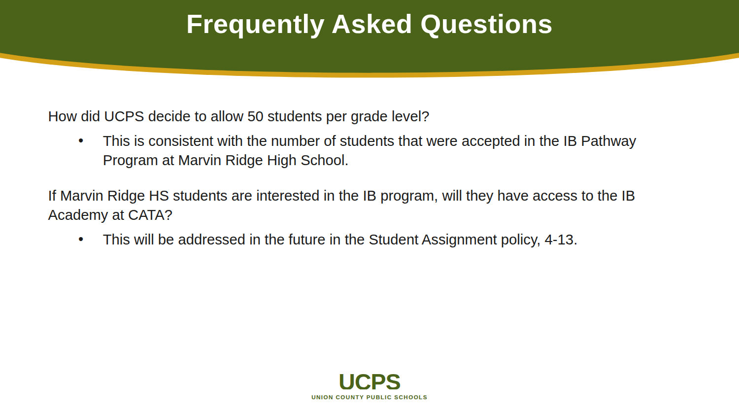Frequently Asked Questions
How did UCPS decide to allow 50 students per grade level?
This is consistent with the number of students that were accepted in the IB Pathway Program at Marvin Ridge High School.
If Marvin Ridge HS students are interested in the IB program, will they have access to the IB Academy at CATA?
This will be addressed in the future in the Student Assignment policy, 4-13.
UCPS
Union County Public Schools